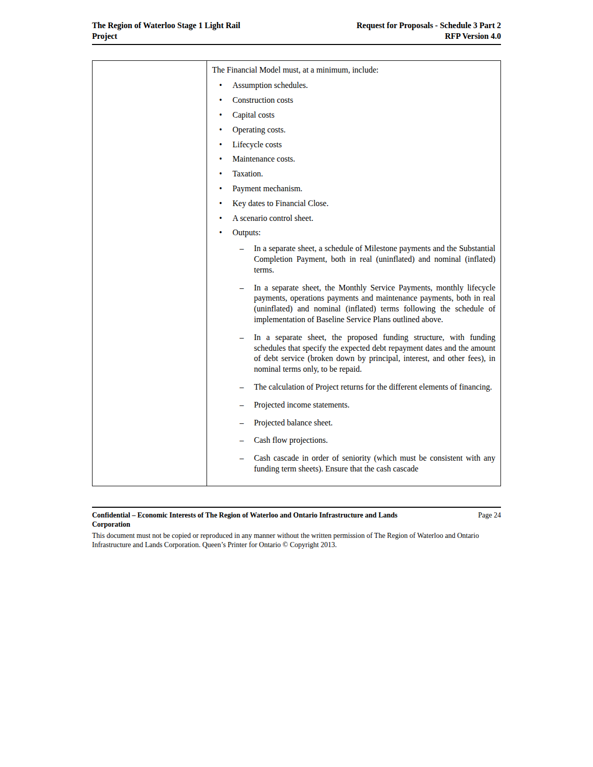The Region of Waterloo Stage 1 Light Rail
Project
Request for Proposals - Schedule 3 Part 2
RFP Version 4.0
| | The Financial Model must, at a minimum, include: Assumption schedules. Construction costs Capital costs Operating costs. Lifecycle costs Maintenance costs. Taxation. Payment mechanism. Key dates to Financial Close. A scenario control sheet. Outputs: In a separate sheet, a schedule of Milestone payments and the Substantial Completion Payment, both in real (uninflated) and nominal (inflated) terms. In a separate sheet, the Monthly Service Payments, monthly lifecycle payments, operations payments and maintenance payments, both in real (uninflated) and nominal (inflated) terms following the schedule of implementation of Baseline Service Plans outlined above. In a separate sheet, the proposed funding structure, with funding schedules that specify the expected debt repayment dates and the amount of debt service (broken down by principal, interest, and other fees), in nominal terms only, to be repaid. The calculation of Project returns for the different elements of financing. Projected income statements. Projected balance sheet. Cash flow projections. Cash cascade in order of seniority (which must be consistent with any funding term sheets). Ensure that the cash cascade |
Confidential – Economic Interests of The Region of Waterloo and Ontario Infrastructure and Lands Corporation
Page 24
This document must not be copied or reproduced in any manner without the written permission of The Region of Waterloo and Ontario Infrastructure and Lands Corporation. Queen’s Printer for Ontario © Copyright 2013.